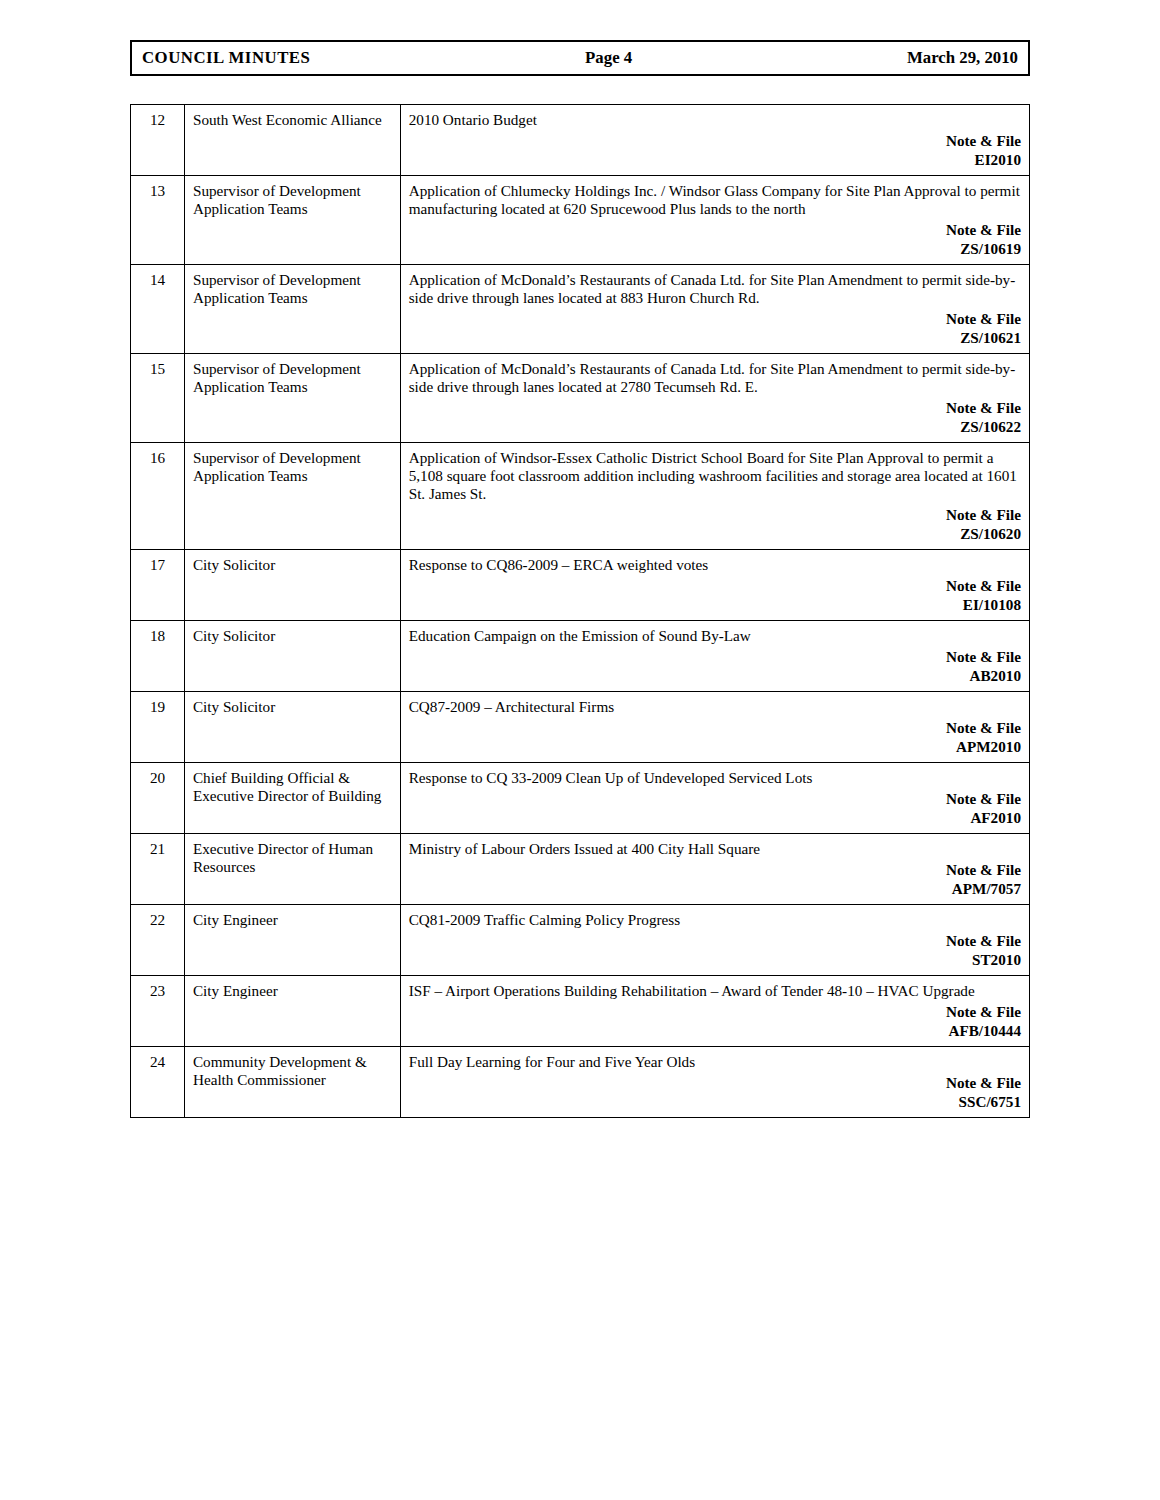COUNCIL MINUTES Page 4 March 29, 2010
| 12 | South West Economic Alliance | 2010 Ontario Budget Note & File EI2010 |
| 13 | Supervisor of Development Application Teams | Application of Chlumecky Holdings Inc. / Windsor Glass Company for Site Plan Approval to permit manufacturing located at 620 Sprucewood Plus lands to the north Note & File ZS/10619 |
| 14 | Supervisor of Development Application Teams | Application of McDonald’s Restaurants of Canada Ltd. for Site Plan Amendment to permit side-by-side drive through lanes located at 883 Huron Church Rd. Note & File ZS/10621 |
| 15 | Supervisor of Development Application Teams | Application of McDonald’s Restaurants of Canada Ltd. for Site Plan Amendment to permit side-by-side drive through lanes located at 2780 Tecumseh Rd. E. Note & File ZS/10622 |
| 16 | Supervisor of Development Application Teams | Application of Windsor-Essex Catholic District School Board for Site Plan Approval to permit a 5,108 square foot classroom addition including washroom facilities and storage area located at 1601 St. James St. Note & File ZS/10620 |
| 17 | City Solicitor | Response to CQ86-2009 – ERCA weighted votes Note & File EI/10108 |
| 18 | City Solicitor | Education Campaign on the Emission of Sound By-Law Note & File AB2010 |
| 19 | City Solicitor | CQ87-2009 – Architectural Firms Note & File APM2010 |
| 20 | Chief Building Official & Executive Director of Building | Response to CQ 33-2009 Clean Up of Undeveloped Serviced Lots Note & File AF2010 |
| 21 | Executive Director of Human Resources | Ministry of Labour Orders Issued at 400 City Hall Square Note & File APM/7057 |
| 22 | City Engineer | CQ81-2009 Traffic Calming Policy Progress Note & File ST2010 |
| 23 | City Engineer | ISF – Airport Operations Building Rehabilitation – Award of Tender 48-10 – HVAC Upgrade Note & File AFB/10444 |
| 24 | Community Development & Health Commissioner | Full Day Learning for Four and Five Year Olds Note & File SSC/6751 |